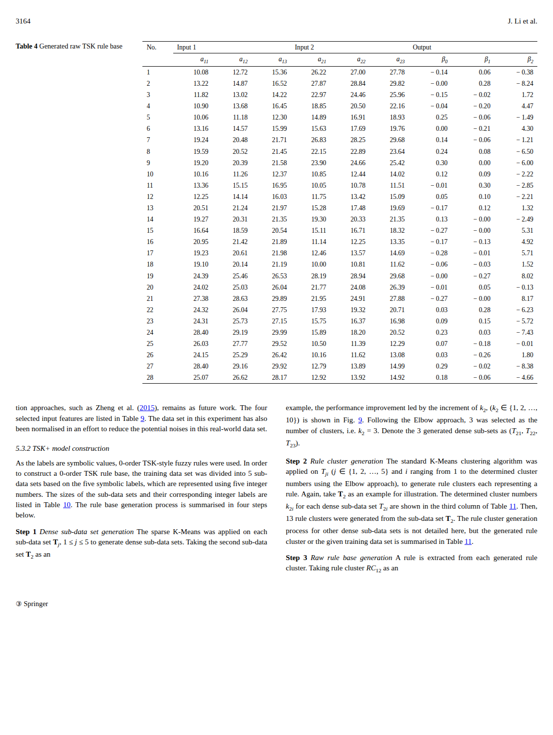3164 J. Li et al.
Table 4 Generated raw TSK rule base
| No. | Input 1 | Input 2 | Output |
| --- | --- | --- | --- |
| | a 11 | a 12 | a 13 | a 21 | a 22 | a 23 | β 0 | β 1 | β 2 |
| 1 | 10.08 | 12.72 | 15.36 | 26.22 | 27.00 | 27.78 | − 0.14 | 0.06 | − 0.38 |
| 2 | 13.22 | 14.87 | 16.52 | 27.87 | 28.84 | 29.82 | − 0.00 | 0.28 | − 8.24 |
| 3 | 11.82 | 13.02 | 14.22 | 22.97 | 24.46 | 25.96 | − 0.15 | − 0.02 | 1.72 |
| 4 | 10.90 | 13.68 | 16.45 | 18.85 | 20.50 | 22.16 | − 0.04 | − 0.20 | 4.47 |
| 5 | 10.06 | 11.18 | 12.30 | 14.89 | 16.91 | 18.93 | 0.25 | − 0.06 | − 1.49 |
| 6 | 13.16 | 14.57 | 15.99 | 15.63 | 17.69 | 19.76 | 0.00 | − 0.21 | 4.30 |
| 7 | 19.24 | 20.48 | 21.71 | 26.83 | 28.25 | 29.68 | 0.14 | − 0.06 | − 1.21 |
| 8 | 19.59 | 20.52 | 21.45 | 22.15 | 22.89 | 23.64 | 0.24 | 0.08 | − 6.50 |
| 9 | 19.20 | 20.39 | 21.58 | 23.90 | 24.66 | 25.42 | 0.30 | 0.00 | − 6.00 |
| 10 | 10.16 | 11.26 | 12.37 | 10.85 | 12.44 | 14.02 | 0.12 | 0.09 | − 2.22 |
| 11 | 13.36 | 15.15 | 16.95 | 10.05 | 10.78 | 11.51 | − 0.01 | 0.30 | − 2.85 |
| 12 | 12.25 | 14.14 | 16.03 | 11.75 | 13.42 | 15.09 | 0.05 | 0.10 | − 2.21 |
| 13 | 20.51 | 21.24 | 21.97 | 15.28 | 17.48 | 19.69 | − 0.17 | 0.12 | 1.32 |
| 14 | 19.27 | 20.31 | 21.35 | 19.30 | 20.33 | 21.35 | 0.13 | − 0.00 | − 2.49 |
| 15 | 16.64 | 18.59 | 20.54 | 15.11 | 16.71 | 18.32 | − 0.27 | − 0.00 | 5.31 |
| 16 | 20.95 | 21.42 | 21.89 | 11.14 | 12.25 | 13.35 | − 0.17 | − 0.13 | 4.92 |
| 17 | 19.23 | 20.61 | 21.98 | 12.46 | 13.57 | 14.69 | − 0.28 | − 0.01 | 5.71 |
| 18 | 19.10 | 20.14 | 21.19 | 10.00 | 10.81 | 11.62 | − 0.06 | − 0.03 | 1.52 |
| 19 | 24.39 | 25.46 | 26.53 | 28.19 | 28.94 | 29.68 | − 0.00 | − 0.27 | 8.02 |
| 20 | 24.02 | 25.03 | 26.04 | 21.77 | 24.08 | 26.39 | − 0.01 | 0.05 | − 0.13 |
| 21 | 27.38 | 28.63 | 29.89 | 21.95 | 24.91 | 27.88 | − 0.27 | − 0.00 | 8.17 |
| 22 | 24.32 | 26.04 | 27.75 | 17.93 | 19.32 | 20.71 | 0.03 | 0.28 | − 6.23 |
| 23 | 24.31 | 25.73 | 27.15 | 15.75 | 16.37 | 16.98 | 0.09 | 0.15 | − 5.72 |
| 24 | 28.40 | 29.19 | 29.99 | 15.89 | 18.20 | 20.52 | 0.23 | 0.03 | − 7.43 |
| 25 | 26.03 | 27.77 | 29.52 | 10.50 | 11.39 | 12.29 | 0.07 | − 0.18 | − 0.01 |
| 26 | 24.15 | 25.29 | 26.42 | 10.16 | 11.62 | 13.08 | 0.03 | − 0.26 | 1.80 |
| 27 | 28.40 | 29.16 | 29.92 | 12.79 | 13.89 | 14.99 | 0.29 | − 0.02 | − 8.38 |
| 28 | 25.07 | 26.62 | 28.17 | 12.92 | 13.92 | 14.92 | 0.18 | − 0.06 | − 4.66 |
tion approaches, such as Zheng et al. (2015), remains as future work. The four selected input features are listed in Table 9. The data set in this experiment has also been normalised in an effort to reduce the potential noises in this real-world data set.
5.3.2 TSK+ model construction
As the labels are symbolic values, 0-order TSK-style fuzzy rules were used. In order to construct a 0-order TSK rule base, the training data set was divided into 5 sub-data sets based on the five symbolic labels, which are represented using five integer numbers. The sizes of the sub-data sets and their corresponding integer labels are listed in Table 10. The rule base generation process is summarised in four steps below.
Step 1 Dense sub-data set generation The sparse K-Means was applied on each sub-data set Tj, 1 ≤ j ≤ 5 to generate dense sub-data sets. Taking the second sub-data set T2 as an
example, the performance improvement led by the increment of k2, (k2 ∈ {1, 2, …, 10}) is shown in Fig. 9. Following the Elbow approach, 3 was selected as the number of clusters, i.e. k2 = 3. Denote the 3 generated dense sub-sets as (T21, T22, T23).
Step 2 Rule cluster generation The standard K-Means clustering algorithm was applied on Tji (j ∈ {1, 2, …, 5} and i ranging from 1 to the determined cluster numbers using the Elbow approach), to generate rule clusters each representing a rule. Again, take T2 as an example for illustration. The determined cluster numbers k2i for each dense sub-data set T2i are shown in the third column of Table 11. Then, 13 rule clusters were generated from the sub-data set T2. The rule cluster generation process for other dense sub-data sets is not detailed here, but the generated rule cluster or the given training data set is summarised in Table 11.
Step 3 Raw rule base generation A rule is extracted from each generated rule cluster. Taking rule cluster RC12 as an
③ Springer